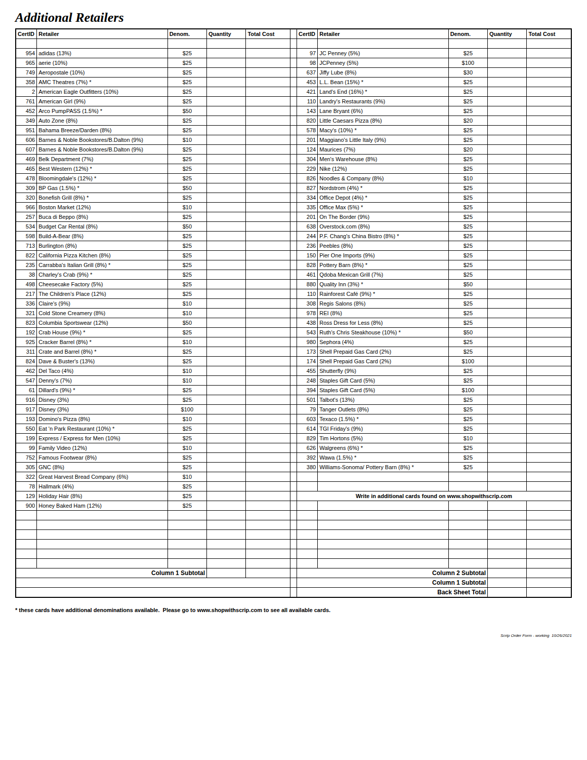Additional Retailers
| CertID | Retailer | Denom. | Quantity | Total Cost | | CertID | Retailer | Denom. | Quantity | Total Cost |
| --- | --- | --- | --- | --- | --- | --- | --- | --- | --- | --- |
| 954 | adidas (13%) | $25 | | | | 97 | JC Penney (5%) | $25 | | |
| 965 | aerie (10%) | $25 | | | | 98 | JCPenney (5%) | $100 | | |
| 749 | Aeropostale (10%) | $25 | | | | 637 | Jiffy Lube (8%) | $30 | | |
| 358 | AMC Theatres (7%) * | $25 | | | | 453 | L.L. Bean (15%) * | $25 | | |
| 2 | American Eagle Outfitters (10%) | $25 | | | | 421 | Land's End (16%) * | $25 | | |
| 761 | American Girl (9%) | $25 | | | | 110 | Landry's Restaurants (9%) | $25 | | |
| 452 | Arco PumpPASS (1.5%) * | $50 | | | | 143 | Lane Bryant (6%) | $25 | | |
| 349 | Auto Zone (8%) | $25 | | | | 820 | Little Caesars Pizza (8%) | $20 | | |
| 951 | Bahama Breeze/Darden (8%) | $25 | | | | 578 | Macy's (10%) * | $25 | | |
| 606 | Barnes & Noble Bookstores/B.Dalton (9%) | $10 | | | | 201 | Maggiano's Little Italy (9%) | $25 | | |
| 607 | Barnes & Noble Bookstores/B.Dalton (9%) | $25 | | | | 124 | Maurices (7%) | $20 | | |
| 469 | Belk Department (7%) | $25 | | | | 304 | Men's Warehouse (8%) | $25 | | |
| 465 | Best Western (12%) * | $25 | | | | 229 | Nike (12%) | $25 | | |
| 478 | Bloomingdale's (12%) * | $25 | | | | 826 | Noodles & Company (8%) | $10 | | |
| 309 | BP Gas (1.5%) * | $50 | | | | 827 | Nordstrom (4%) * | $25 | | |
| 320 | Bonefish Grill (8%) * | $25 | | | | 334 | Office Depot (4%) * | $25 | | |
| 966 | Boston Market (12%) | $10 | | | | 335 | Office Max (5%) * | $25 | | |
| 257 | Buca di Beppo (8%) | $25 | | | | 201 | On The Border (9%) | $25 | | |
| 534 | Budget Car Rental (8%) | $50 | | | | 638 | Overstock.com (8%) | $25 | | |
| 598 | Build-A-Bear (8%) | $25 | | | | 244 | P.F. Chang's China Bistro (8%) * | $25 | | |
| 713 | Burlington (8%) | $25 | | | | 236 | Peebles (8%) | $25 | | |
| 822 | California Pizza Kitchen (8%) | $25 | | | | 150 | Pier One Imports (9%) | $25 | | |
| 235 | Carrabba's Italian Grill (8%) * | $25 | | | | 828 | Pottery Barn (8%) * | $25 | | |
| 38 | Charley's Crab (9%) * | $25 | | | | 461 | Qdoba Mexican Grill (7%) | $25 | | |
| 498 | Cheesecake Factory (5%) | $25 | | | | 880 | Quality Inn (3%) * | $50 | | |
| 217 | The Children's Place (12%) | $25 | | | | 110 | Rainforest Café (9%) * | $25 | | |
| 336 | Claire's (9%) | $10 | | | | 308 | Regis Salons (8%) | $25 | | |
| 321 | Cold Stone Creamery (8%) | $10 | | | | 978 | REI (8%) | $25 | | |
| 823 | Columbia Sportswear (12%) | $50 | | | | 438 | Ross Dress for Less (8%) | $25 | | |
| 192 | Crab House (9%) * | $25 | | | | 543 | Ruth's Chris Steakhouse (10%) * | $50 | | |
| 925 | Cracker Barrel (8%) * | $10 | | | | 980 | Sephora (4%) | $25 | | |
| 311 | Crate and Barrel (8%) * | $25 | | | | 173 | Shell Prepaid Gas Card (2%) | $25 | | |
| 824 | Dave & Buster's (13%) | $25 | | | | 174 | Shell Prepaid Gas Card (2%) | $100 | | |
| 462 | Del Taco (4%) | $10 | | | | 455 | Shutterfly (9%) | $25 | | |
| 547 | Denny's (7%) | $10 | | | | 248 | Staples Gift Card (5%) | $25 | | |
| 61 | Dillard's (9%) * | $25 | | | | 394 | Staples Gift Card (5%) | $100 | | |
| 916 | Disney (3%) | $25 | | | | 501 | Talbot's (13%) | $25 | | |
| 917 | Disney (3%) | $100 | | | | 79 | Tanger Outlets (8%) | $25 | | |
| 193 | Domino's Pizza (8%) | $10 | | | | 603 | Texaco (1.5%) * | $25 | | |
| 550 | Eat 'n Park Restaurant (10%) * | $25 | | | | 614 | TGI Friday's (9%) | $25 | | |
| 199 | Express / Express for Men (10%) | $25 | | | | 829 | Tim Hortons (5%) | $10 | | |
| 99 | Family Video (12%) | $10 | | | | 626 | Walgreens (6%) * | $25 | | |
| 752 | Famous Footwear (8%) | $25 | | | | 392 | Wawa (1.5%) * | $25 | | |
| 305 | GNC (8%) | $25 | | | | 380 | Williams-Sonoma/ Pottery Barn (8%) * | $25 | | |
| 322 | Great Harvest Bread Company (6%) | $10 | | | | | | | | |
| 78 | Hallmark (4%) | $25 | | | | | | | | |
| 129 | Holiday Hair (8%) | $25 | | | | Write in additional cards found on www.shopwithscrip.com |
| 900 | Honey Baked Ham (12%) | $25 | | | | | | | | |
| Column 1 Subtotal | | | | Column 2 Subtotal | | |
| | | Column 1 Subtotal | | |
| | | Back Sheet Total | | |
* these cards have additional denominations available. Please go to www.shopwithscrip.com to see all available cards.
Scrip Order Form - working 10/26/2021